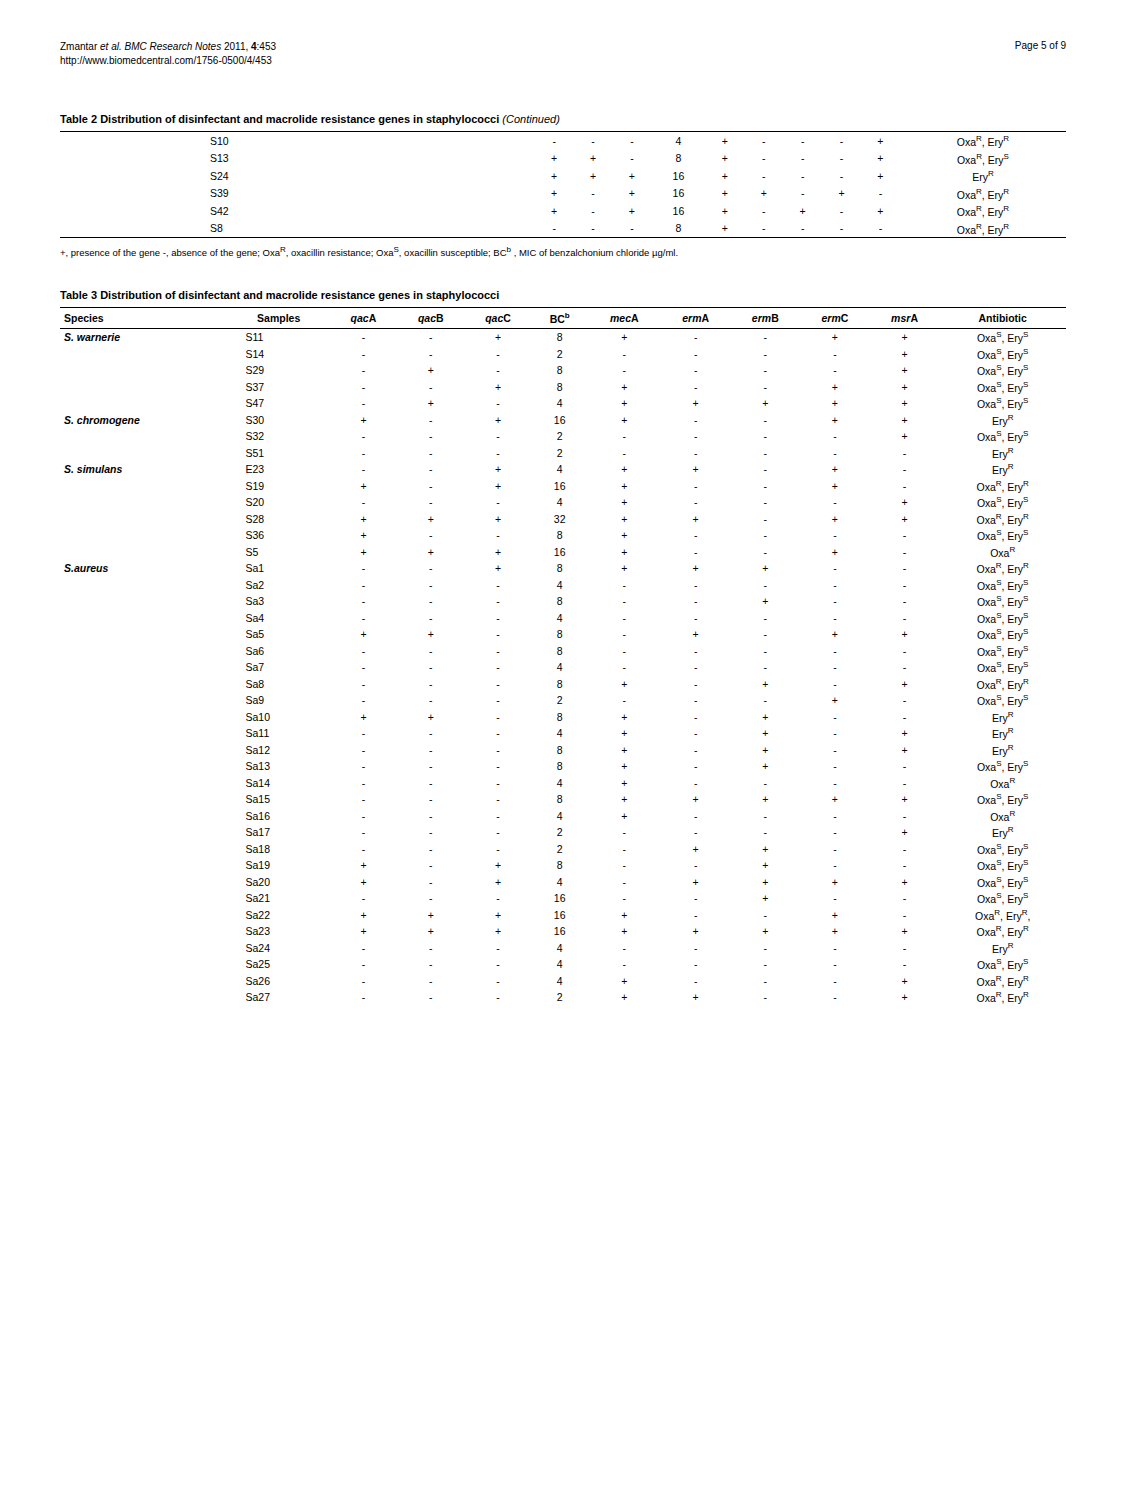Zmantar et al. BMC Research Notes 2011, 4:453
http://www.biomedcentral.com/1756-0500/4/453
Page 5 of 9
Table 2 Distribution of disinfectant and macrolide resistance genes in staphylococci (Continued)
| S10 | - | - | - | 4 | + | - | - | - | + | Oxa R , Ery R |
| S13 | + | + | - | 8 | + | - | - | - | + | Oxa R , Ery S |
| S24 | + | + | + | 16 | + | - | - | - | + | Ery R |
| S39 | + | - | + | 16 | + | + | - | + | - | Oxa R , Ery R |
| S42 | + | - | + | 16 | + | - | + | - | + | Oxa R , Ery R |
| S8 | - | - | - | 8 | + | - | - | - | - | Oxa R , Ery R |
+, presence of the gene -, absence of the gene; OxaR, oxacillin resistance; OxaS, oxacillin susceptible; BCb , MIC of benzalchonium chloride µg/ml.
Table 3 Distribution of disinfectant and macrolide resistance genes in staphylococci
| Species | Samples | qac A | qac B | qac C | BC b | mec A | erm A | erm B | erm C | msr A | Antibiotic |
| --- | --- | --- | --- | --- | --- | --- | --- | --- | --- | --- | --- |
| S. warnerie | S11 | - | - | + | 8 | + | - | - | + | + | Oxa S , Ery S |
| | S14 | - | - | - | 2 | - | - | - | - | + | Oxa S , Ery S |
| | S29 | - | + | - | 8 | - | - | - | - | + | Oxa S , Ery S |
| | S37 | - | - | + | 8 | + | - | - | + | + | Oxa S , Ery S |
| | S47 | - | + | - | 4 | + | + | + | + | + | Oxa S , Ery S |
| S. chromogene | S30 | + | - | + | 16 | + | - | - | + | + | Ery R |
| | S32 | - | - | - | 2 | - | - | - | - | + | Oxa S , Ery S |
| | S51 | - | - | - | 2 | - | - | - | - | - | Ery R |
| S. simulans | E23 | - | - | + | 4 | + | + | - | + | - | Ery R |
| | S19 | + | - | + | 16 | + | - | - | + | - | Oxa R , Ery R |
| | S20 | - | - | - | 4 | + | - | - | - | + | Oxa S , Ery S |
| | S28 | + | + | + | 32 | + | + | - | + | + | Oxa R , Ery R |
| | S36 | + | - | - | 8 | + | - | - | - | - | Oxa S , Ery S |
| | S5 | + | + | + | 16 | + | - | - | + | - | Oxa R |
| S.aureus | Sa1 | - | - | + | 8 | + | + | + | - | - | Oxa R , Ery R |
| | Sa2 | - | - | - | 4 | - | - | - | - | - | Oxa S , Ery S |
| | Sa3 | - | - | - | 8 | - | - | + | - | - | Oxa S , Ery S |
| | Sa4 | - | - | - | 4 | - | - | - | - | - | Oxa S , Ery S |
| | Sa5 | + | + | - | 8 | - | + | - | + | + | Oxa S , Ery S |
| | Sa6 | - | - | - | 8 | - | - | - | - | - | Oxa S , Ery S |
| | Sa7 | - | - | - | 4 | - | - | - | - | - | Oxa S , Ery S |
| | Sa8 | - | - | - | 8 | + | - | + | - | + | Oxa R , Ery R |
| | Sa9 | - | - | - | 2 | - | - | - | + | - | Oxa S , Ery S |
| | Sa10 | + | + | - | 8 | + | - | + | - | - | Ery R |
| | Sa11 | - | - | - | 4 | + | - | + | - | + | Ery R |
| | Sa12 | - | - | - | 8 | + | - | + | - | + | Ery R |
| | Sa13 | - | - | - | 8 | + | - | + | - | - | Oxa S , Ery S |
| | Sa14 | - | - | - | 4 | + | - | - | - | - | Oxa R |
| | Sa15 | - | - | - | 8 | + | + | + | + | + | Oxa S , Ery S |
| | Sa16 | - | - | - | 4 | + | - | - | - | - | Oxa R |
| | Sa17 | - | - | - | 2 | - | - | - | - | + | Ery R |
| | Sa18 | - | - | - | 2 | - | + | + | - | - | Oxa S , Ery S |
| | Sa19 | + | - | + | 8 | - | - | + | - | - | Oxa S , Ery S |
| | Sa20 | + | - | + | 4 | - | + | + | + | + | Oxa S , Ery S |
| | Sa21 | - | - | - | 16 | - | - | + | - | - | Oxa S , Ery S |
| | Sa22 | + | + | + | 16 | + | - | - | + | - | Oxa R , Ery R , |
| | Sa23 | + | + | + | 16 | + | + | + | + | + | Oxa R , Ery R |
| | Sa24 | - | - | - | 4 | - | - | - | - | - | Ery R |
| | Sa25 | - | - | - | 4 | - | - | - | - | - | Oxa S , Ery S |
| | Sa26 | - | - | - | 4 | + | - | - | - | + | Oxa R , Ery R |
| | Sa27 | - | - | - | 2 | + | + | - | - | + | Oxa R , Ery R |